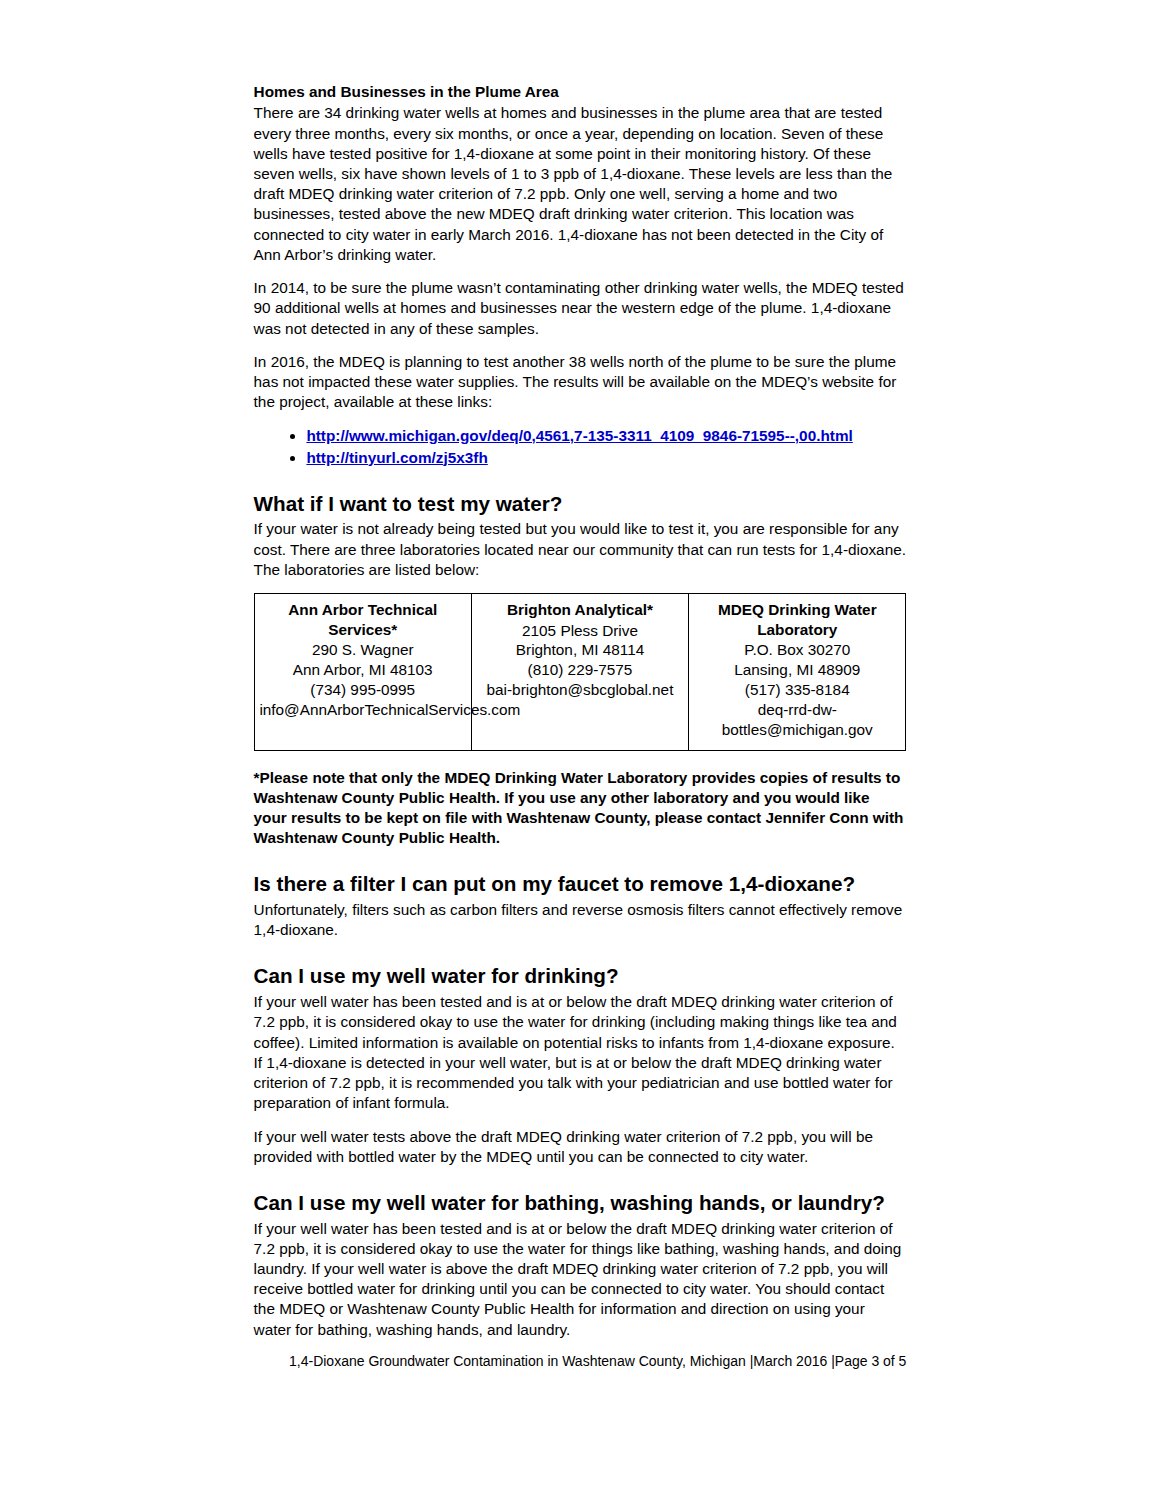Homes and Businesses in the Plume Area
There are 34 drinking water wells at homes and businesses in the plume area that are tested every three months, every six months, or once a year, depending on location. Seven of these wells have tested positive for 1,4-dioxane at some point in their monitoring history. Of these seven wells, six have shown levels of 1 to 3 ppb of 1,4-dioxane. These levels are less than the draft MDEQ drinking water criterion of 7.2 ppb. Only one well, serving a home and two businesses, tested above the new MDEQ draft drinking water criterion. This location was connected to city water in early March 2016. 1,4-dioxane has not been detected in the City of Ann Arbor’s drinking water.
In 2014, to be sure the plume wasn’t contaminating other drinking water wells, the MDEQ tested 90 additional wells at homes and businesses near the western edge of the plume. 1,4-dioxane was not detected in any of these samples.
In 2016, the MDEQ is planning to test another 38 wells north of the plume to be sure the plume has not impacted these water supplies. The results will be available on the MDEQ’s website for the project, available at these links:
http://www.michigan.gov/deq/0,4561,7-135-3311_4109_9846-71595--,00.html
http://tinyurl.com/zj5x3fh
What if I want to test my water?
If your water is not already being tested but you would like to test it, you are responsible for any cost. There are three laboratories located near our community that can run tests for 1,4-dioxane. The laboratories are listed below:
| Ann Arbor Technical Services* 290 S. Wagner Ann Arbor, MI 48103 (734) 995-0995 info@AnnArborTechnicalServices.com | Brighton Analytical* 2105 Pless Drive Brighton, MI 48114 (810) 229-7575 bai-brighton@sbcglobal.net | MDEQ Drinking Water Laboratory P.O. Box 30270 Lansing, MI 48909 (517) 335-8184 deq-rrd-dw-bottles@michigan.gov |
*Please note that only the MDEQ Drinking Water Laboratory provides copies of results to Washtenaw County Public Health. If you use any other laboratory and you would like your results to be kept on file with Washtenaw County, please contact Jennifer Conn with Washtenaw County Public Health.
Is there a filter I can put on my faucet to remove 1,4-dioxane?
Unfortunately, filters such as carbon filters and reverse osmosis filters cannot effectively remove 1,4-dioxane.
Can I use my well water for drinking?
If your well water has been tested and is at or below the draft MDEQ drinking water criterion of 7.2 ppb, it is considered okay to use the water for drinking (including making things like tea and coffee). Limited information is available on potential risks to infants from 1,4-dioxane exposure. If 1,4-dioxane is detected in your well water, but is at or below the draft MDEQ drinking water criterion of 7.2 ppb, it is recommended you talk with your pediatrician and use bottled water for preparation of infant formula.
If your well water tests above the draft MDEQ drinking water criterion of 7.2 ppb, you will be provided with bottled water by the MDEQ until you can be connected to city water.
Can I use my well water for bathing, washing hands, or laundry?
If your well water has been tested and is at or below the draft MDEQ drinking water criterion of 7.2 ppb, it is considered okay to use the water for things like bathing, washing hands, and doing laundry. If your well water is above the draft MDEQ drinking water criterion of 7.2 ppb, you will receive bottled water for drinking until you can be connected to city water. You should contact the MDEQ or Washtenaw County Public Health for information and direction on using your water for bathing, washing hands, and laundry.
1,4-Dioxane Groundwater Contamination in Washtenaw County, Michigan |March 2016 |Page 3 of 5